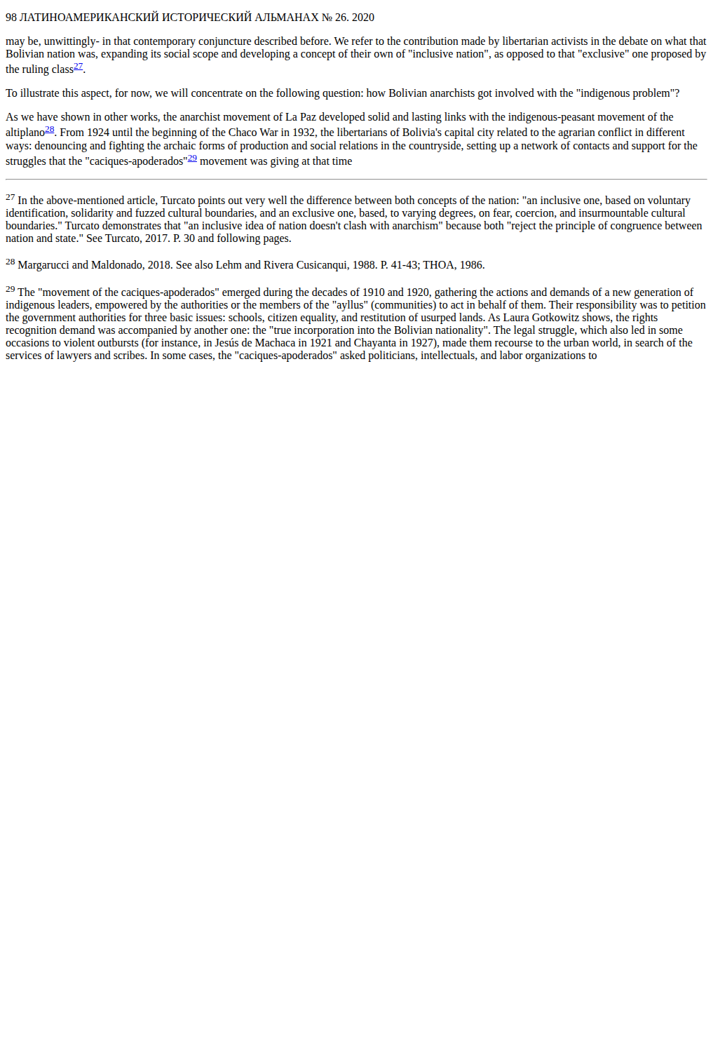98 ЛАТИНОАМЕРИКАНСКИЙ ИСТОРИЧЕСКИЙ АЛЬМАНАХ № 26. 2020
may be, unwittingly- in that contemporary conjuncture described before. We refer to the contribution made by libertarian activists in the debate on what that Bolivian nation was, expanding its social scope and developing a concept of their own of "inclusive nation", as opposed to that "exclusive" one proposed by the ruling class27.
To illustrate this aspect, for now, we will concentrate on the following question: how Bolivian anarchists got involved with the "indigenous problem"?
As we have shown in other works, the anarchist movement of La Paz developed solid and lasting links with the indigenous-peasant movement of the altiplano28. From 1924 until the beginning of the Chaco War in 1932, the libertarians of Bolivia's capital city related to the agrarian conflict in different ways: denouncing and fighting the archaic forms of production and social relations in the countryside, setting up a network of contacts and support for the struggles that the "caciques-apoderados"29 movement was giving at that time
27 In the above-mentioned article, Turcato points out very well the difference between both concepts of the nation: "an inclusive one, based on voluntary identification, solidarity and fuzzed cultural boundaries, and an exclusive one, based, to varying degrees, on fear, coercion, and insurmountable cultural boundaries." Turcato demonstrates that "an inclusive idea of nation doesn't clash with anarchism" because both "reject the principle of congruence between nation and state." See Turcato, 2017. P. 30 and following pages.
28 Margarucci and Maldonado, 2018. See also Lehm and Rivera Cusicanqui, 1988. P. 41-43; THOA, 1986.
29 The "movement of the caciques-apoderados" emerged during the decades of 1910 and 1920, gathering the actions and demands of a new generation of indigenous leaders, empowered by the authorities or the members of the "ayllus" (communities) to act in behalf of them. Their responsibility was to petition the government authorities for three basic issues: schools, citizen equality, and restitution of usurped lands. As Laura Gotkowitz shows, the rights recognition demand was accompanied by another one: the "true incorporation into the Bolivian nationality". The legal struggle, which also led in some occasions to violent outbursts (for instance, in Jesús de Machaca in 1921 and Chayanta in 1927), made them recourse to the urban world, in search of the services of lawyers and scribes. In some cases, the "caciques-apoderados" asked politicians, intellectuals, and labor organizations to